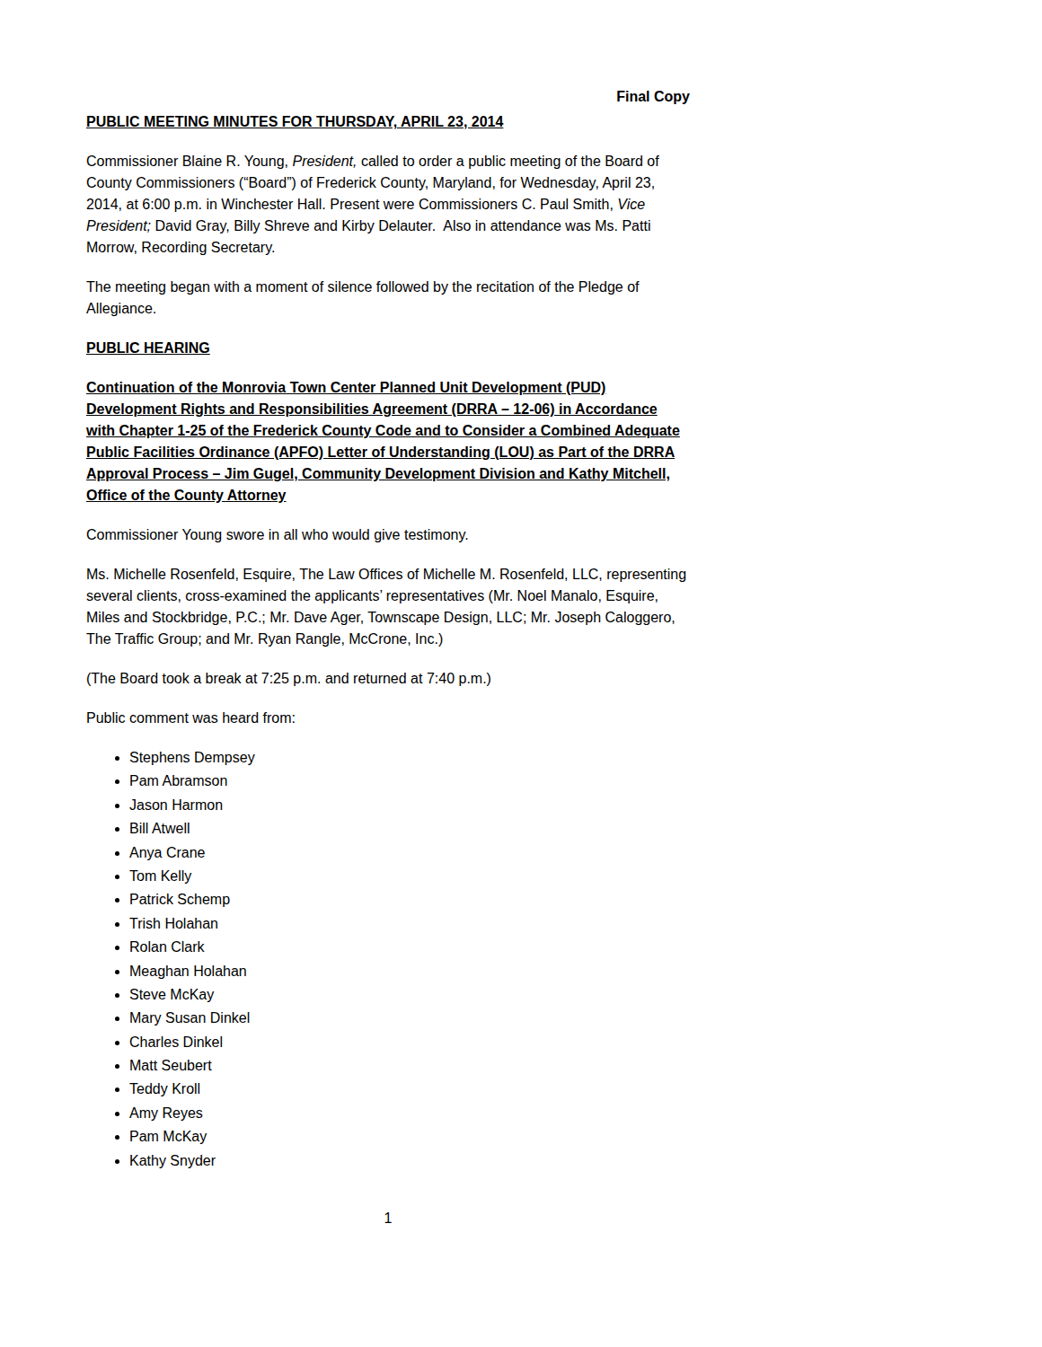Final Copy
PUBLIC MEETING MINUTES FOR THURSDAY, APRIL 23, 2014
Commissioner Blaine R. Young, President, called to order a public meeting of the Board of County Commissioners (“Board”) of Frederick County, Maryland, for Wednesday, April 23, 2014, at 6:00 p.m. in Winchester Hall. Present were Commissioners C. Paul Smith, Vice President; David Gray, Billy Shreve and Kirby Delauter. Also in attendance was Ms. Patti Morrow, Recording Secretary.
The meeting began with a moment of silence followed by the recitation of the Pledge of Allegiance.
PUBLIC HEARING
Continuation of the Monrovia Town Center Planned Unit Development (PUD) Development Rights and Responsibilities Agreement (DRRA – 12-06) in Accordance with Chapter 1-25 of the Frederick County Code and to Consider a Combined Adequate Public Facilities Ordinance (APFO) Letter of Understanding (LOU) as Part of the DRRA Approval Process – Jim Gugel, Community Development Division and Kathy Mitchell, Office of the County Attorney
Commissioner Young swore in all who would give testimony.
Ms. Michelle Rosenfeld, Esquire, The Law Offices of Michelle M. Rosenfeld, LLC, representing several clients, cross-examined the applicants’ representatives (Mr. Noel Manalo, Esquire, Miles and Stockbridge, P.C.; Mr. Dave Ager, Townscape Design, LLC; Mr. Joseph Caloggero, The Traffic Group; and Mr. Ryan Rangle, McCrone, Inc.)
(The Board took a break at 7:25 p.m. and returned at 7:40 p.m.)
Public comment was heard from:
Stephens Dempsey
Pam Abramson
Jason Harmon
Bill Atwell
Anya Crane
Tom Kelly
Patrick Schemp
Trish Holahan
Rolan Clark
Meaghan Holahan
Steve McKay
Mary Susan Dinkel
Charles Dinkel
Matt Seubert
Teddy Kroll
Amy Reyes
Pam McKay
Kathy Snyder
1